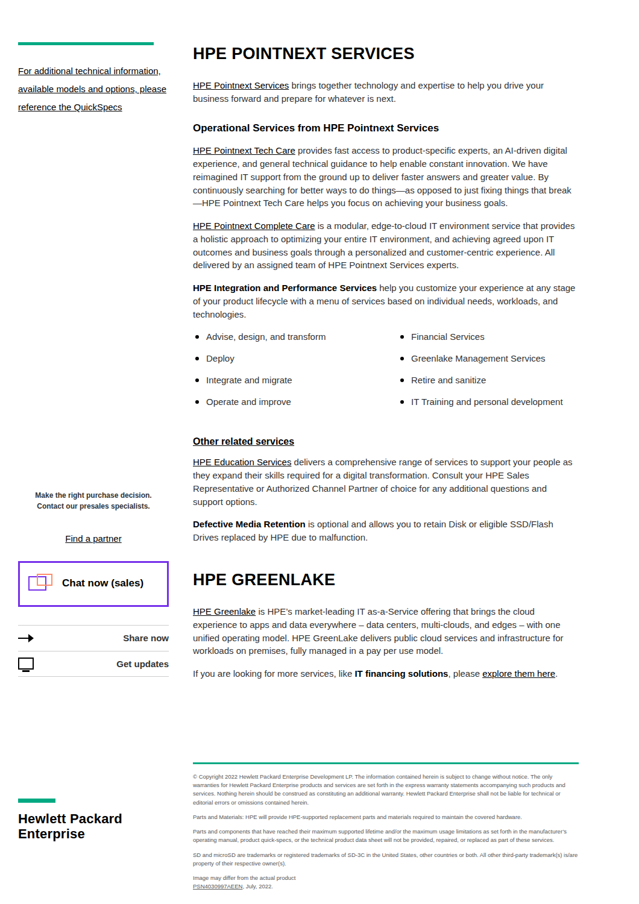For additional technical information, available models and options, please reference the QuickSpecs
Make the right purchase decision.
Contact our presales specialists.
Find a partner
Chat now (sales)
Share now
Get updates
HPE POINTNEXT SERVICES
HPE Pointnext Services brings together technology and expertise to help you drive your business forward and prepare for whatever is next.
Operational Services from HPE Pointnext Services
HPE Pointnext Tech Care provides fast access to product-specific experts, an AI-driven digital experience, and general technical guidance to help enable constant innovation. We have reimagined IT support from the ground up to deliver faster answers and greater value. By continuously searching for better ways to do things—as opposed to just fixing things that break—HPE Pointnext Tech Care helps you focus on achieving your business goals.
HPE Pointnext Complete Care is a modular, edge-to-cloud IT environment service that provides a holistic approach to optimizing your entire IT environment, and achieving agreed upon IT outcomes and business goals through a personalized and customer-centric experience. All delivered by an assigned team of HPE Pointnext Services experts.
HPE Integration and Performance Services help you customize your experience at any stage of your product lifecycle with a menu of services based on individual needs, workloads, and technologies.
Advise, design, and transform
Deploy
Integrate and migrate
Operate and improve
Financial Services
Greenlake Management Services
Retire and sanitize
IT Training and personal development
Other related services
HPE Education Services delivers a comprehensive range of services to support your people as they expand their skills required for a digital transformation. Consult your HPE Sales Representative or Authorized Channel Partner of choice for any additional questions and support options.
Defective Media Retention is optional and allows you to retain Disk or eligible SSD/Flash Drives replaced by HPE due to malfunction.
HPE GREENLAKE
HPE Greenlake is HPE’s market-leading IT as-a-Service offering that brings the cloud experience to apps and data everywhere – data centers, multi-clouds, and edges – with one unified operating model. HPE GreenLake delivers public cloud services and infrastructure for workloads on premises, fully managed in a pay per use model.
If you are looking for more services, like IT financing solutions, please explore them here.
Hewlett Packard
Enterprise
© Copyright 2022 Hewlett Packard Enterprise Development LP. The information contained herein is subject to change without notice. The only warranties for Hewlett Packard Enterprise products and services are set forth in the express warranty statements accompanying such products and services. Nothing herein should be construed as constituting an additional warranty. Hewlett Packard Enterprise shall not be liable for technical or editorial errors or omissions contained herein.
Parts and Materials: HPE will provide HPE-supported replacement parts and materials required to maintain the covered hardware.
Parts and components that have reached their maximum supported lifetime and/or the maximum usage limitations as set forth in the manufacturer’s operating manual, product quick-specs, or the technical product data sheet will not be provided, repaired, or replaced as part of these services.
SD and microSD are trademarks or registered trademarks of SD-3C in the United States, other countries or both. All other third-party trademark(s) is/are property of their respective owner(s).
Image may differ from the actual product
PSN4030997AEEN, July, 2022.